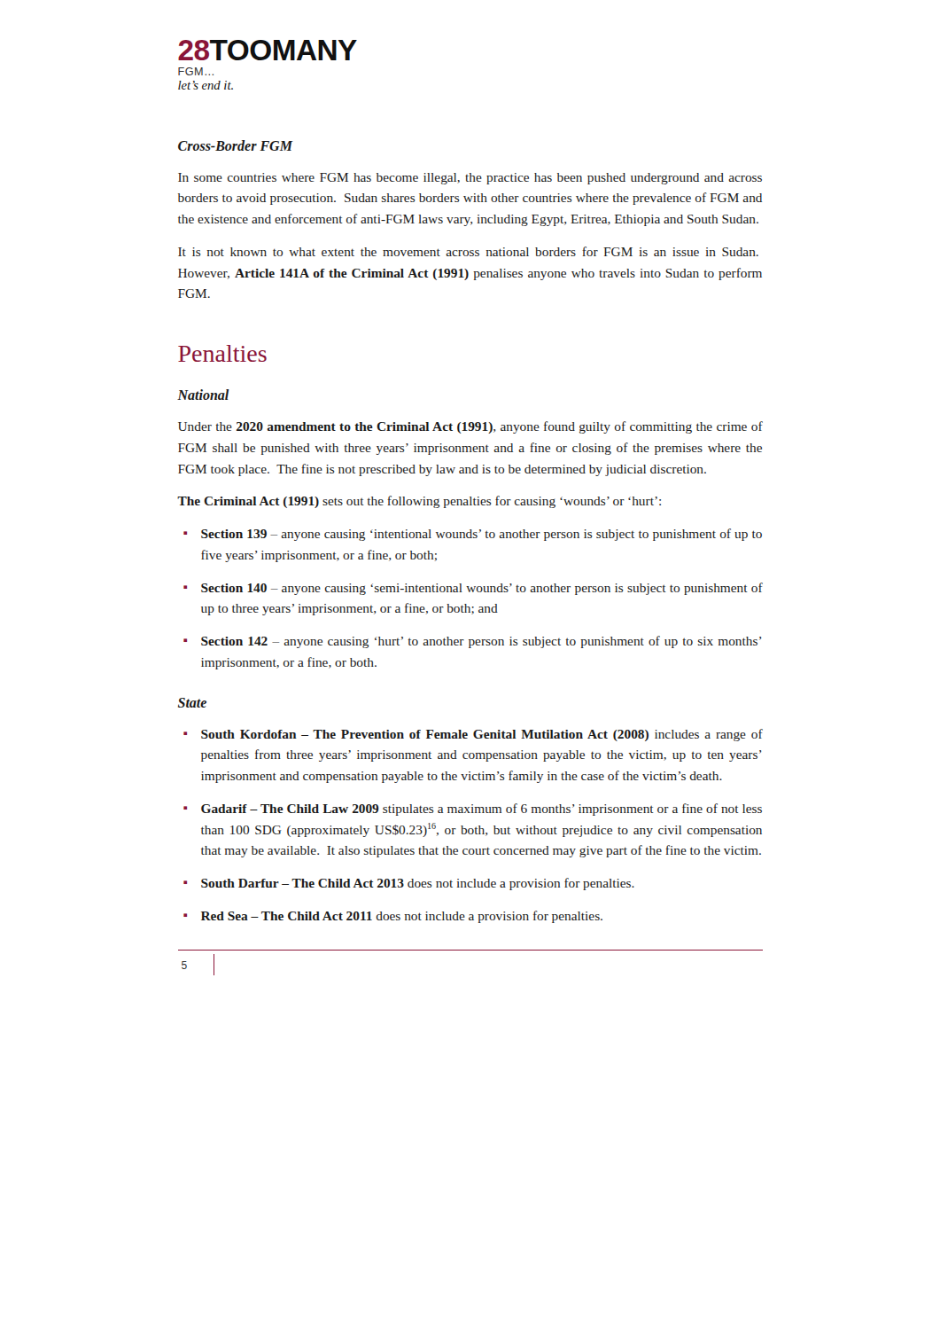28 TOOMANY
FGM…
let’s end it.
Cross-Border FGM
In some countries where FGM has become illegal, the practice has been pushed underground and across borders to avoid prosecution. Sudan shares borders with other countries where the prevalence of FGM and the existence and enforcement of anti-FGM laws vary, including Egypt, Eritrea, Ethiopia and South Sudan.
It is not known to what extent the movement across national borders for FGM is an issue in Sudan. However, Article 141A of the Criminal Act (1991) penalises anyone who travels into Sudan to perform FGM.
Penalties
National
Under the 2020 amendment to the Criminal Act (1991), anyone found guilty of committing the crime of FGM shall be punished with three years’ imprisonment and a fine or closing of the premises where the FGM took place. The fine is not prescribed by law and is to be determined by judicial discretion.
The Criminal Act (1991) sets out the following penalties for causing ‘wounds’ or ‘hurt’:
Section 139 – anyone causing ‘intentional wounds’ to another person is subject to punishment of up to five years’ imprisonment, or a fine, or both;
Section 140 – anyone causing ‘semi-intentional wounds’ to another person is subject to punishment of up to three years’ imprisonment, or a fine, or both; and
Section 142 – anyone causing ‘hurt’ to another person is subject to punishment of up to six months’ imprisonment, or a fine, or both.
State
South Kordofan – The Prevention of Female Genital Mutilation Act (2008) includes a range of penalties from three years’ imprisonment and compensation payable to the victim, up to ten years’ imprisonment and compensation payable to the victim’s family in the case of the victim’s death.
Gadarif – The Child Law 2009 stipulates a maximum of 6 months’ imprisonment or a fine of not less than 100 SDG (approximately US$0.23)16, or both, but without prejudice to any civil compensation that may be available. It also stipulates that the court concerned may give part of the fine to the victim.
South Darfur – The Child Act 2013 does not include a provision for penalties.
Red Sea – The Child Act 2011 does not include a provision for penalties.
5